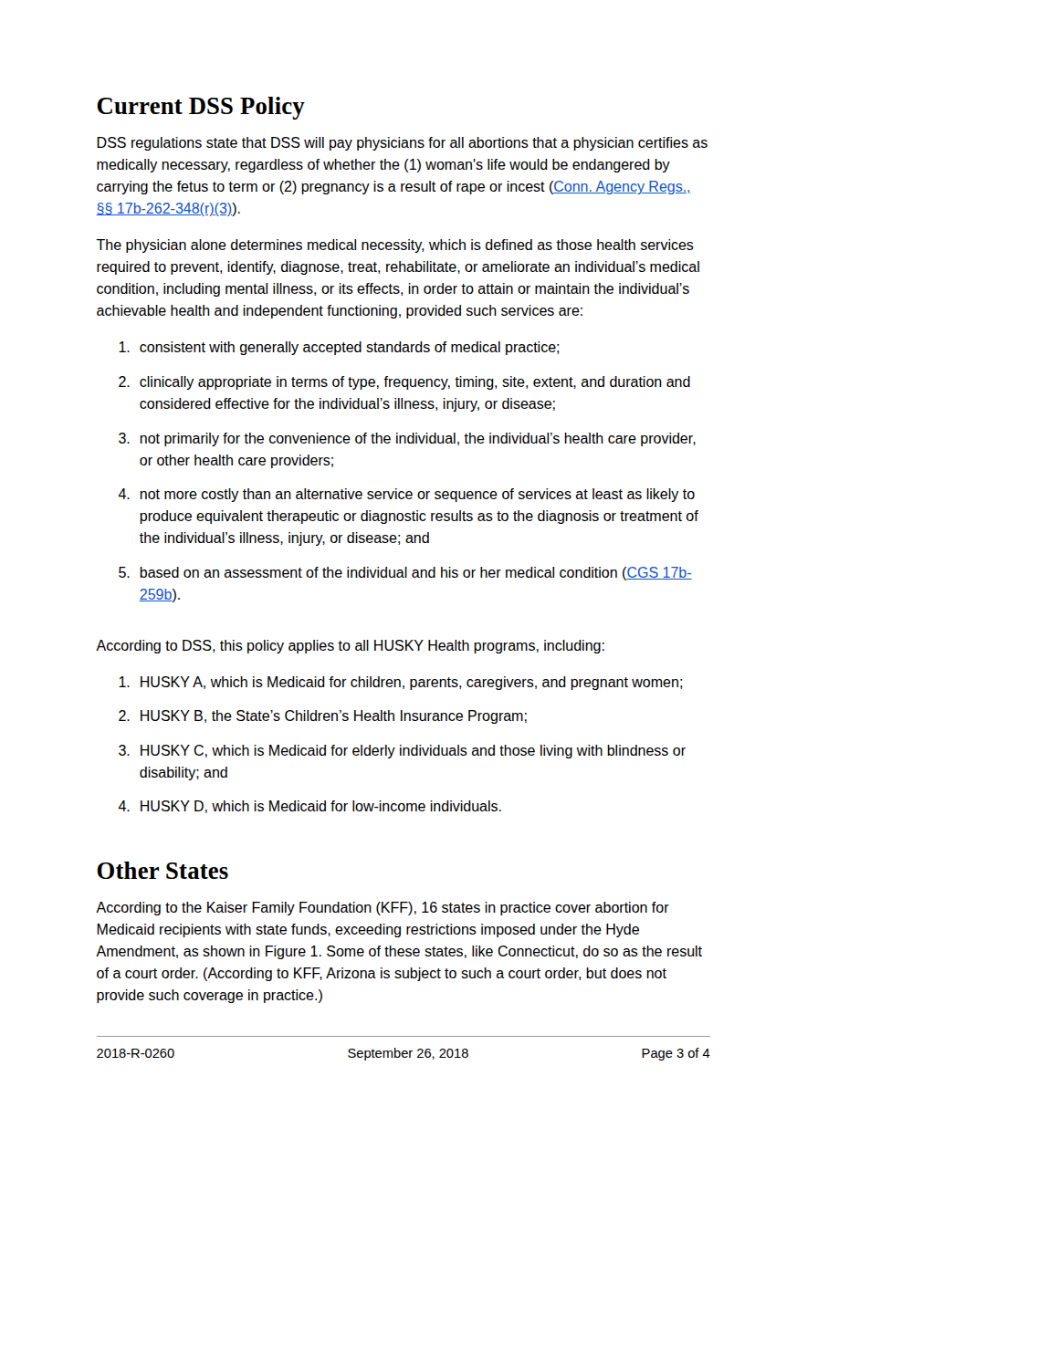Current DSS Policy
DSS regulations state that DSS will pay physicians for all abortions that a physician certifies as medically necessary, regardless of whether the (1) woman's life would be endangered by carrying the fetus to term or (2) pregnancy is a result of rape or incest (Conn. Agency Regs., §§ 17b-262-348(r)(3)).
The physician alone determines medical necessity, which is defined as those health services required to prevent, identify, diagnose, treat, rehabilitate, or ameliorate an individual’s medical condition, including mental illness, or its effects, in order to attain or maintain the individual’s achievable health and independent functioning, provided such services are:
consistent with generally accepted standards of medical practice;
clinically appropriate in terms of type, frequency, timing, site, extent, and duration and considered effective for the individual’s illness, injury, or disease;
not primarily for the convenience of the individual, the individual’s health care provider, or other health care providers;
not more costly than an alternative service or sequence of services at least as likely to produce equivalent therapeutic or diagnostic results as to the diagnosis or treatment of the individual’s illness, injury, or disease; and
based on an assessment of the individual and his or her medical condition (CGS 17b-259b).
According to DSS, this policy applies to all HUSKY Health programs, including:
HUSKY A, which is Medicaid for children, parents, caregivers, and pregnant women;
HUSKY B, the State’s Children’s Health Insurance Program;
HUSKY C, which is Medicaid for elderly individuals and those living with blindness or disability; and
HUSKY D, which is Medicaid for low-income individuals.
Other States
According to the Kaiser Family Foundation (KFF), 16 states in practice cover abortion for Medicaid recipients with state funds, exceeding restrictions imposed under the Hyde Amendment, as shown in Figure 1. Some of these states, like Connecticut, do so as the result of a court order. (According to KFF, Arizona is subject to such a court order, but does not provide such coverage in practice.)
2018-R-0260 September 26, 2018 Page 3 of 4